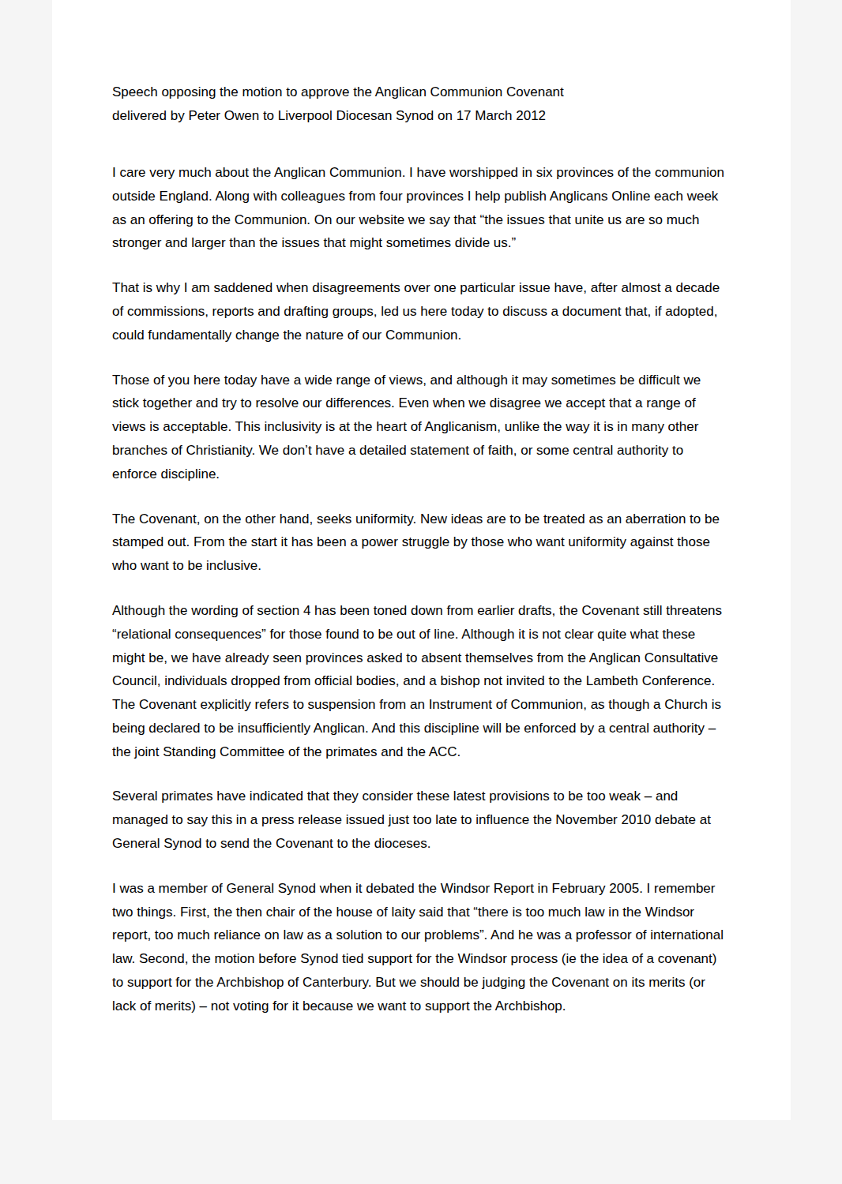Speech opposing the motion to approve the Anglican Communion Covenant
delivered by Peter Owen to Liverpool Diocesan Synod on 17 March 2012
I care very much about the Anglican Communion. I have worshipped in six provinces of the communion outside England. Along with colleagues from four provinces I help publish Anglicans Online each week as an offering to the Communion. On our website we say that “the issues that unite us are so much stronger and larger than the issues that might sometimes divide us.”
That is why I am saddened when disagreements over one particular issue have, after almost a decade of commissions, reports and drafting groups, led us here today to discuss a document that, if adopted, could fundamentally change the nature of our Communion.
Those of you here today have a wide range of views, and although it may sometimes be difficult we stick together and try to resolve our differences. Even when we disagree we accept that a range of views is acceptable. This inclusivity is at the heart of Anglicanism, unlike the way it is in many other branches of Christianity. We don’t have a detailed statement of faith, or some central authority to enforce discipline.
The Covenant, on the other hand, seeks uniformity. New ideas are to be treated as an aberration to be stamped out. From the start it has been a power struggle by those who want uniformity against those who want to be inclusive.
Although the wording of section 4 has been toned down from earlier drafts, the Covenant still threatens “relational consequences” for those found to be out of line. Although it is not clear quite what these might be, we have already seen provinces asked to absent themselves from the Anglican Consultative Council, individuals dropped from official bodies, and a bishop not invited to the Lambeth Conference. The Covenant explicitly refers to suspension from an Instrument of Communion, as though a Church is being declared to be insufficiently Anglican. And this discipline will be enforced by a central authority – the joint Standing Committee of the primates and the ACC.
Several primates have indicated that they consider these latest provisions to be too weak – and managed to say this in a press release issued just too late to influence the November 2010 debate at General Synod to send the Covenant to the dioceses.
I was a member of General Synod when it debated the Windsor Report in February 2005. I remember two things. First, the then chair of the house of laity said that “there is too much law in the Windsor report, too much reliance on law as a solution to our problems”. And he was a professor of international law. Second, the motion before Synod tied support for the Windsor process (ie the idea of a covenant) to support for the Archbishop of Canterbury. But we should be judging the Covenant on its merits (or lack of merits) – not voting for it because we want to support the Archbishop.